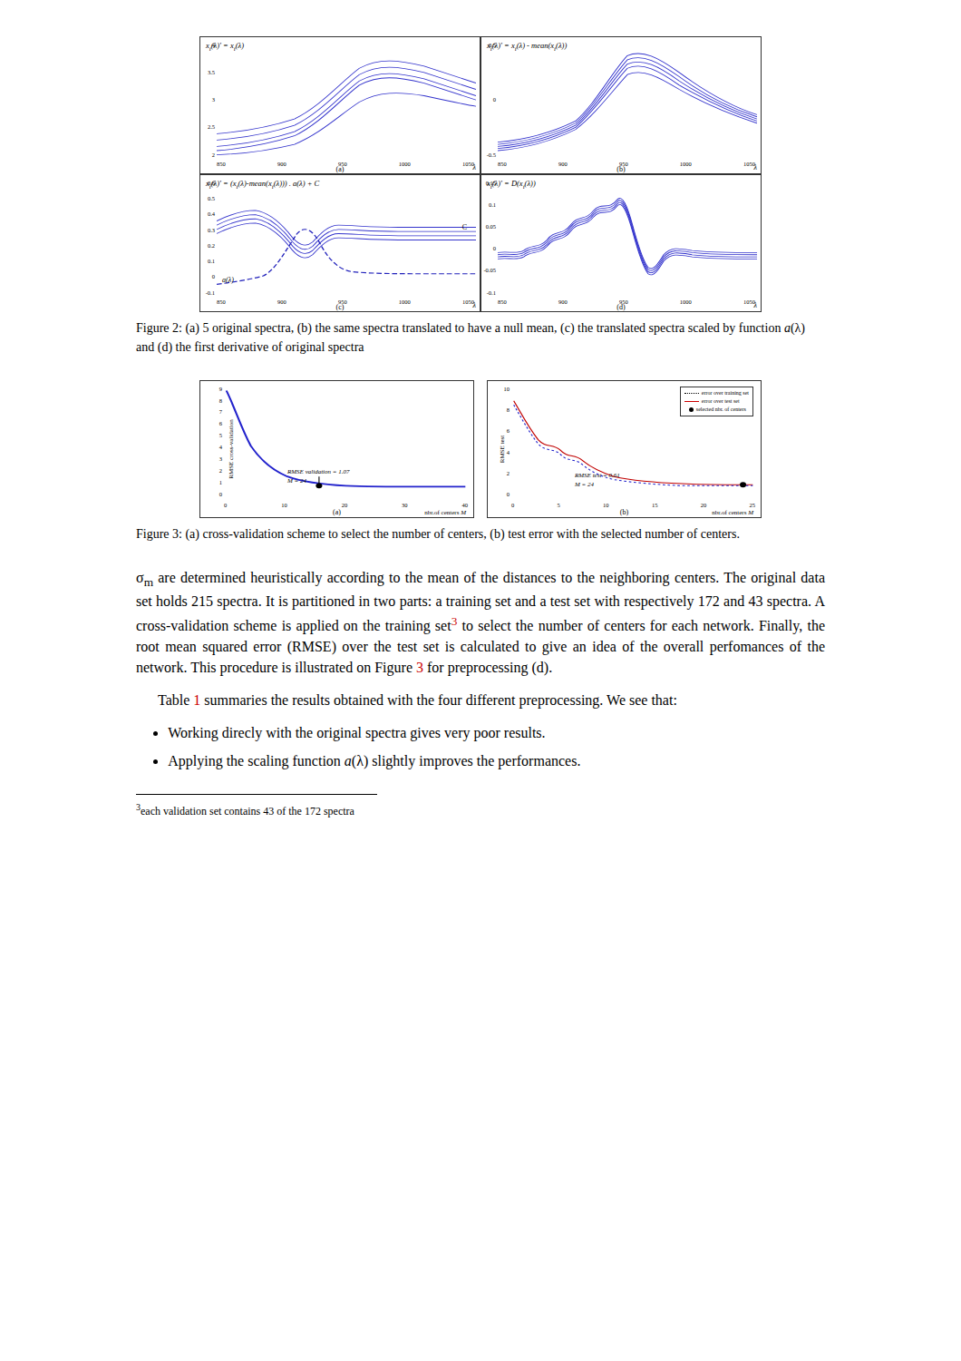xi(λ)' = xi(λ)
43.532.52
85090095010001050
(a)
λ
xi(λ)' = xi(λ) - mean(xi(λ))
0.50-0.5
85090095010001050
(b)
λ
xi(λ)' = (xi(λ)-mean(xi(λ))) . a(λ) + C
0.60.50.40.30.20.10-0.1
C
a(λ)
85090095010001050
(c)
λ
xi(λ)' = D(xi(λ))
0.150.10.050-0.05-0.1
85090095010001050
(d)
λ
Figure 2: (a) 5 original spectra, (b) the same spectra translated to have a null mean, (c) the translated spectra scaled by function a(λ) and (d) the first derivative of original spectra
RMSE cross-validation
9876543210
RMSE validation = 1.07
M = 24
010203040
nbr.of centers M
(a)
RMSE test
1086420
error over training set
error over test set
selected nbr. of centers
RMSE test = 0.61
M = 24
0510152025
nbr.of centers M
(b)
Figure 3: (a) cross-validation scheme to select the number of centers, (b) test error with the selected number of centers.
σm are determined heuristically according to the mean of the distances to the neighboring centers. The original data set holds 215 spectra. It is partitioned in two parts: a training set and a test set with respectively 172 and 43 spectra. A cross-validation scheme is applied on the training set3 to select the number of centers for each network. Finally, the root mean squared error (RMSE) over the test set is calculated to give an idea of the overall perfomances of the network. This procedure is illustrated on Figure 3 for preprocessing (d).
Table 1 summaries the results obtained with the four different preprocessing. We see that:
Working direcly with the original spectra gives very poor results.
Applying the scaling function a(λ) slightly improves the performances.
3each validation set contains 43 of the 172 spectra